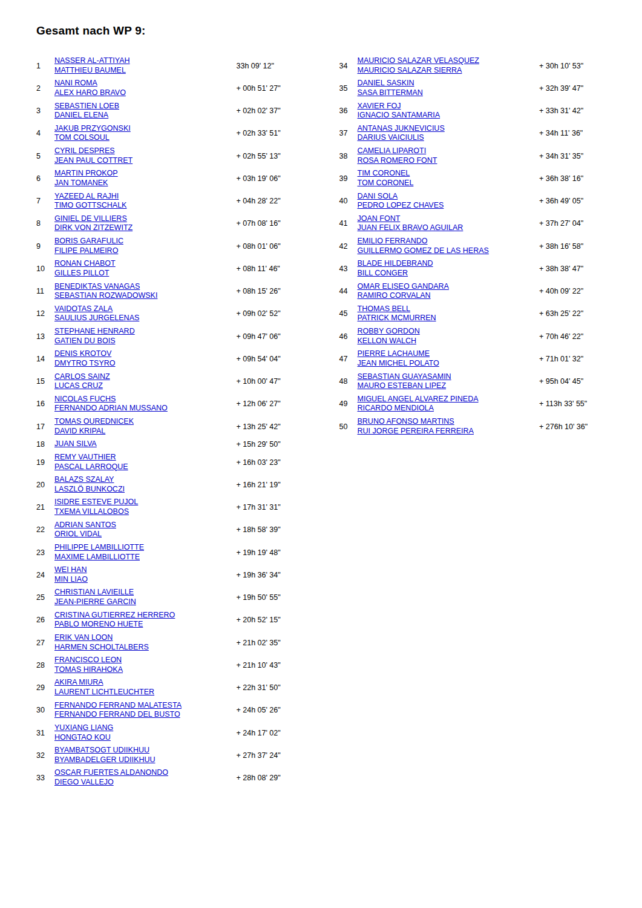Gesamt nach WP 9:
| 1 | NASSER AL-ATTIYAH MATTHIEU BAUMEL | 33h 09' 12" |
| 2 | NANI ROMA ALEX HARO BRAVO | + 00h 51' 27" |
| 3 | SEBASTIEN LOEB DANIEL ELENA | + 02h 02' 37" |
| 4 | JAKUB PRZYGONSKI TOM COLSOUL | + 02h 33' 51" |
| 5 | CYRIL DESPRES JEAN PAUL COTTRET | + 02h 55' 13" |
| 6 | MARTIN PROKOP JAN TOMANEK | + 03h 19' 06" |
| 7 | YAZEED AL RAJHI TIMO GOTTSCHALK | + 04h 28' 22" |
| 8 | GINIEL DE VILLIERS DIRK VON ZITZEWITZ | + 07h 08' 16" |
| 9 | BORIS GARAFULIC FILIPE PALMEIRO | + 08h 01' 06" |
| 10 | RONAN CHABOT GILLES PILLOT | + 08h 11' 46" |
| 11 | BENEDIKTAS VANAGAS SEBASTIAN ROZWADOWSKI | + 08h 15' 26" |
| 12 | VAIDOTAS ZALA SAULIUS JURGELENAS | + 09h 02' 52" |
| 13 | STEPHANE HENRARD GATIEN DU BOIS | + 09h 47' 06" |
| 14 | DENIS KROTOV DMYTRO TSYRO | + 09h 54' 04" |
| 15 | CARLOS SAINZ LUCAS CRUZ | + 10h 00' 47" |
| 16 | NICOLAS FUCHS FERNANDO ADRIAN MUSSANO | + 12h 06' 27" |
| 17 | TOMAS OUREDNICEK DAVID KRIPAL | + 13h 25' 42" |
| 18 | JUAN SILVA | + 15h 29' 50" |
| 19 | REMY VAUTHIER PASCAL LARROQUE | + 16h 03' 23" |
| 20 | BALAZS SZALAY LASZLÖ BUNKOCZI | + 16h 21' 19" |
| 21 | ISIDRE ESTEVE PUJOL TXEMA VILLALOBOS | + 17h 31' 31" |
| 22 | ADRIAN SANTOS ORIOL VIDAL | + 18h 58' 39" |
| 23 | PHILIPPE LAMBILLIOTTE MAXIME LAMBILLIOTTE | + 19h 19' 48" |
| 24 | WEI HAN MIN LIAO | + 19h 36' 34" |
| 25 | CHRISTIAN LAVIEILLE JEAN-PIERRE GARCIN | + 19h 50' 55" |
| 26 | CRISTINA GUTIERREZ HERRERO PABLO MORENO HUETE | + 20h 52' 15" |
| 27 | ERIK VAN LOON HARMEN SCHOLTALBERS | + 21h 02' 35" |
| 28 | FRANCISCO LEON TOMAS HIRAHOKA | + 21h 10' 43" |
| 29 | AKIRA MIURA LAURENT LICHTLEUCHTER | + 22h 31' 50" |
| 30 | FERNANDO FERRAND MALATESTA FERNANDO FERRAND DEL BUSTO | + 24h 05' 26" |
| 31 | YUXIANG LIANG HONGTAO KOU | + 24h 17' 02" |
| 32 | BYAMBATSOGT UDIIKHUU BYAMBADELGER UDIIKHUU | + 27h 37' 24" |
| 33 | OSCAR FUERTES ALDANONDO DIEGO VALLEJO | + 28h 08' 29" |
| 34 | MAURICIO SALAZAR VELASQUEZ MAURICIO SALAZAR SIERRA | + 30h 10' 53" |
| 35 | DANIEL SASKIN SASA BITTERMAN | + 32h 39' 47" |
| 36 | XAVIER FOJ IGNACIO SANTAMARIA | + 33h 31' 42" |
| 37 | ANTANAS JUKNEVICIUS DARIUS VAICIULIS | + 34h 11' 36" |
| 38 | CAMELIA LIPAROTI ROSA ROMERO FONT | + 34h 31' 35" |
| 39 | TIM CORONEL TOM CORONEL | + 36h 38' 16" |
| 40 | DANI SOLA PEDRO LOPEZ CHAVES | + 36h 49' 05" |
| 41 | JOAN FONT JUAN FELIX BRAVO AGUILAR | + 37h 27' 04" |
| 42 | EMILIO FERRANDO GUILLERMO GOMEZ DE LAS HERAS | + 38h 16' 58" |
| 43 | BLADE HILDEBRAND BILL CONGER | + 38h 38' 47" |
| 44 | OMAR ELISEO GANDARA RAMIRO CORVALAN | + 40h 09' 22" |
| 45 | THOMAS BELL PATRICK MCMURREN | + 63h 25' 22" |
| 46 | ROBBY GORDON KELLON WALCH | + 70h 46' 22" |
| 47 | PIERRE LACHAUME JEAN MICHEL POLATO | + 71h 01' 32" |
| 48 | SEBASTIAN GUAYASAMIN MAURO ESTEBAN LIPEZ | + 95h 04' 45" |
| 49 | MIGUEL ANGEL ALVAREZ PINEDA RICARDO MENDIOLA | + 113h 33' 55" |
| 50 | BRUNO AFONSO MARTINS RUI JORGE PEREIRA FERREIRA | + 276h 10' 36" |